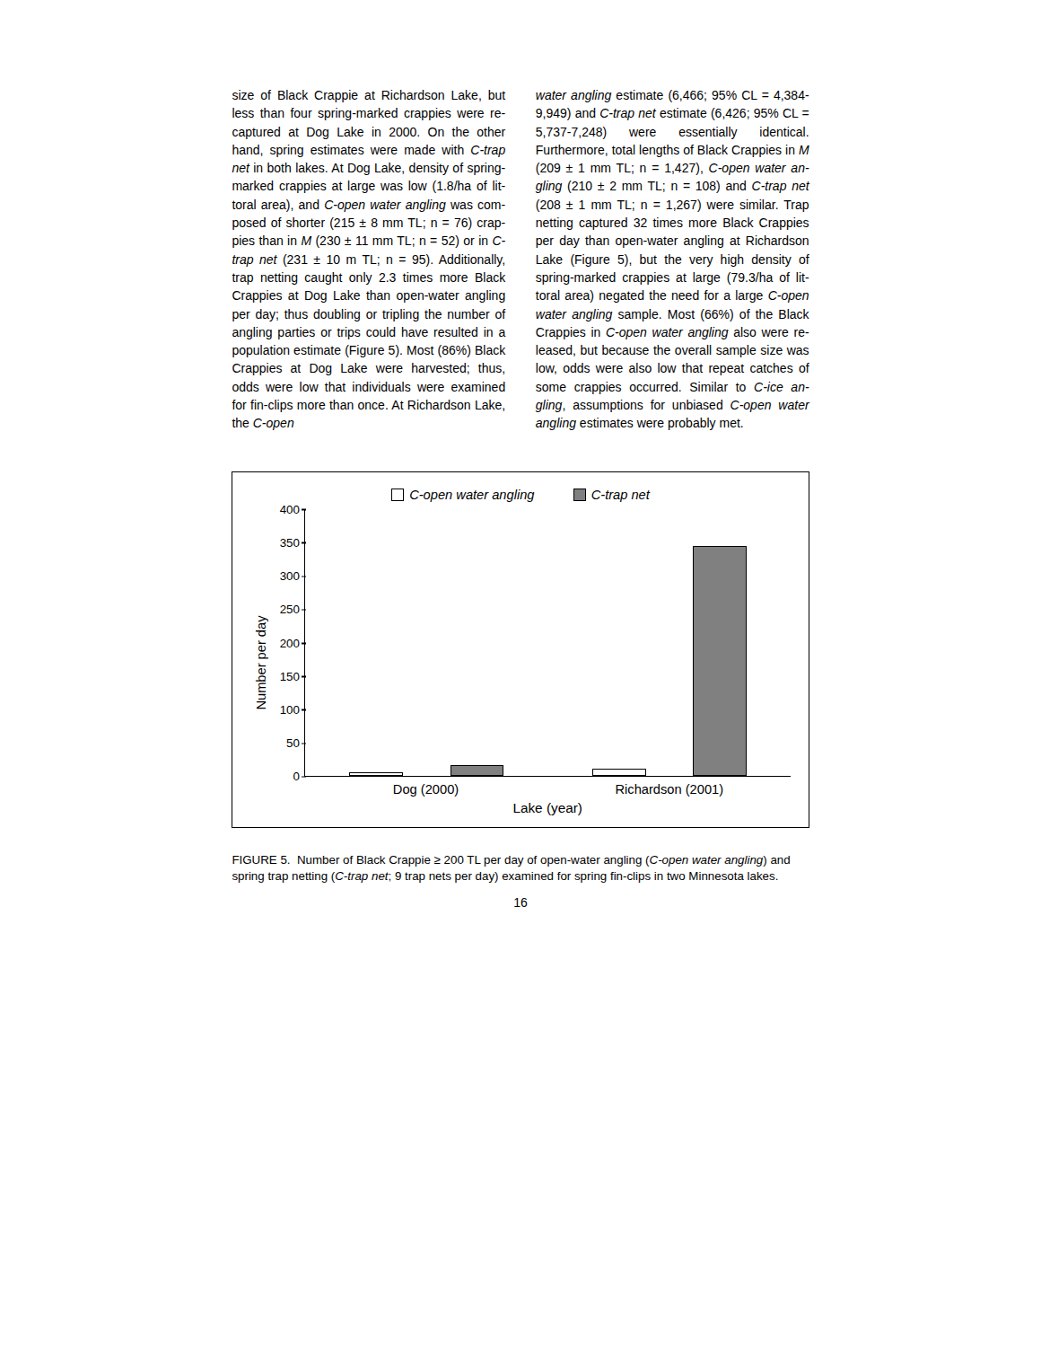size of Black Crappie at Richardson Lake, but less than four spring-marked crappies were recaptured at Dog Lake in 2000. On the other hand, spring estimates were made with C-trap net in both lakes. At Dog Lake, density of spring-marked crappies at large was low (1.8/ha of littoral area), and C-open water angling was composed of shorter (215 ± 8 mm TL; n = 76) crappies than in M (230 ± 11 mm TL; n = 52) or in C-trap net (231 ± 10 m TL; n = 95). Additionally, trap netting caught only 2.3 times more Black Crappies at Dog Lake than open-water angling per day; thus doubling or tripling the number of angling parties or trips could have resulted in a population estimate (Figure 5). Most (86%) Black Crappies at Dog Lake were harvested; thus, odds were low that individuals were examined for fin-clips more than once. At Richardson Lake, the C-open
water angling estimate (6,466; 95% CL = 4,384-9,949) and C-trap net estimate (6,426; 95% CL = 5,737-7,248) were essentially identical. Furthermore, total lengths of Black Crappies in M (209 ± 1 mm TL; n = 1,427), C-open water angling (210 ± 2 mm TL; n = 108) and C-trap net (208 ± 1 mm TL; n = 1,267) were similar. Trap netting captured 32 times more Black Crappies per day than open-water angling at Richardson Lake (Figure 5), but the very high density of spring-marked crappies at large (79.3/ha of littoral area) negated the need for a large C-open water angling sample. Most (66%) of the Black Crappies in C-open water angling also were released, but because the overall sample size was low, odds were also low that repeat catches of some crappies occurred. Similar to C-ice angling, assumptions for unbiased C-open water angling estimates were probably met.
C-open water angling C-trap net
Number per day
400
350
300
250
200
150
100
50
0
Dog (2000)
Richardson (2001)
Lake (year)
FIGURE 5. Number of Black Crappie ≥ 200 TL per day of open-water angling (C-open water angling) and spring trap netting (C-trap net; 9 trap nets per day) examined for spring fin-clips in two Minnesota lakes.
16